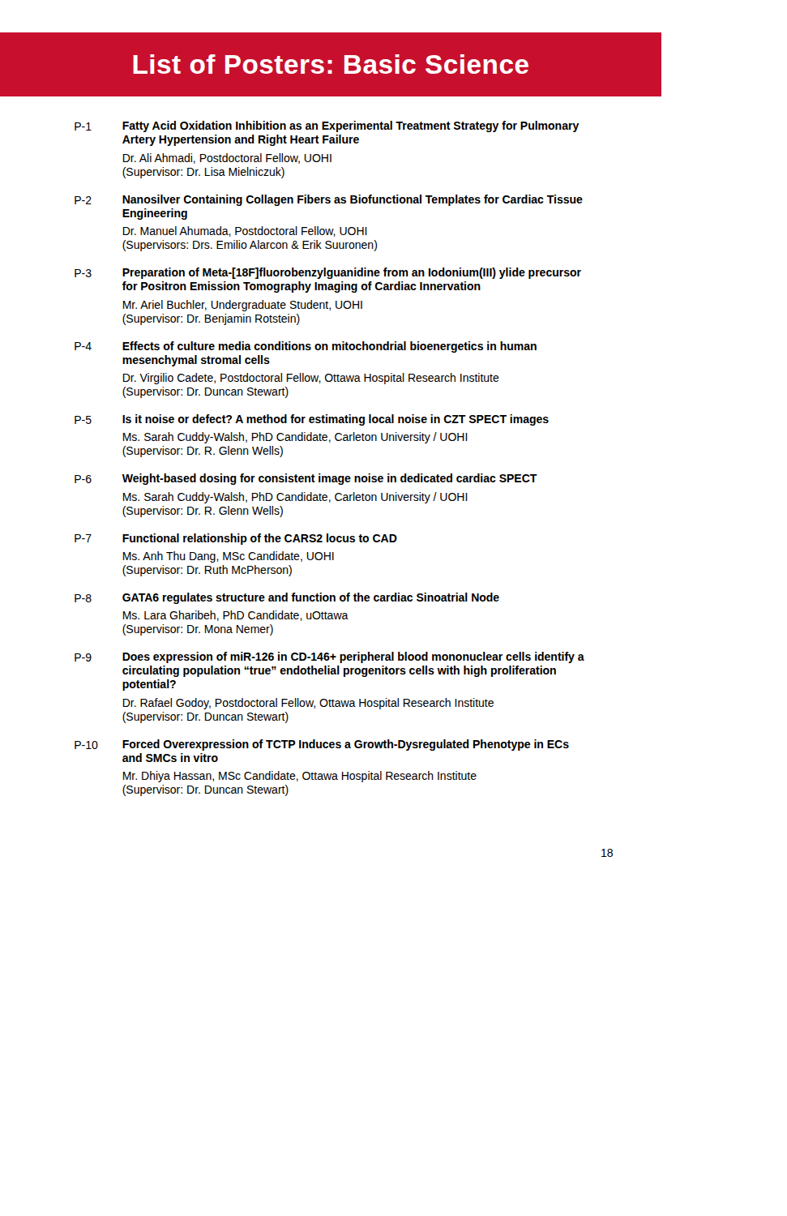List of Posters: Basic Science
P-1
Fatty Acid Oxidation Inhibition as an Experimental Treatment Strategy for Pulmonary Artery Hypertension and Right Heart Failure
Dr. Ali Ahmadi, Postdoctoral Fellow, UOHI
(Supervisor: Dr. Lisa Mielniczuk)
P-2
Nanosilver Containing Collagen Fibers as Biofunctional Templates for Cardiac Tissue Engineering
Dr. Manuel Ahumada, Postdoctoral Fellow, UOHI
(Supervisors: Drs. Emilio Alarcon & Erik Suuronen)
P-3
Preparation of Meta-[18F]fluorobenzylguanidine from an Iodonium(III) ylide precursor for Positron Emission Tomography Imaging of Cardiac Innervation
Mr. Ariel Buchler, Undergraduate Student, UOHI
(Supervisor: Dr. Benjamin Rotstein)
P-4
Effects of culture media conditions on mitochondrial bioenergetics in human mesenchymal stromal cells
Dr. Virgilio Cadete, Postdoctoral Fellow, Ottawa Hospital Research Institute
(Supervisor: Dr. Duncan Stewart)
P-5
Is it noise or defect? A method for estimating local noise in CZT SPECT images
Ms. Sarah Cuddy-Walsh, PhD Candidate, Carleton University / UOHI
(Supervisor: Dr. R. Glenn Wells)
P-6
Weight-based dosing for consistent image noise in dedicated cardiac SPECT
Ms. Sarah Cuddy-Walsh, PhD Candidate, Carleton University / UOHI
(Supervisor: Dr. R. Glenn Wells)
P-7
Functional relationship of the CARS2 locus to CAD
Ms. Anh Thu Dang, MSc Candidate, UOHI
(Supervisor: Dr. Ruth McPherson)
P-8
GATA6 regulates structure and function of the cardiac Sinoatrial Node
Ms. Lara Gharibeh, PhD Candidate, uOttawa
(Supervisor: Dr. Mona Nemer)
P-9
Does expression of miR-126 in CD-146+ peripheral blood mononuclear cells identify a circulating population “true” endothelial progenitors cells with high proliferation potential?
Dr. Rafael Godoy, Postdoctoral Fellow, Ottawa Hospital Research Institute
(Supervisor: Dr. Duncan Stewart)
P-10
Forced Overexpression of TCTP Induces a Growth-Dysregulated Phenotype in ECs and SMCs in vitro
Mr. Dhiya Hassan, MSc Candidate, Ottawa Hospital Research Institute
(Supervisor: Dr. Duncan Stewart)
18